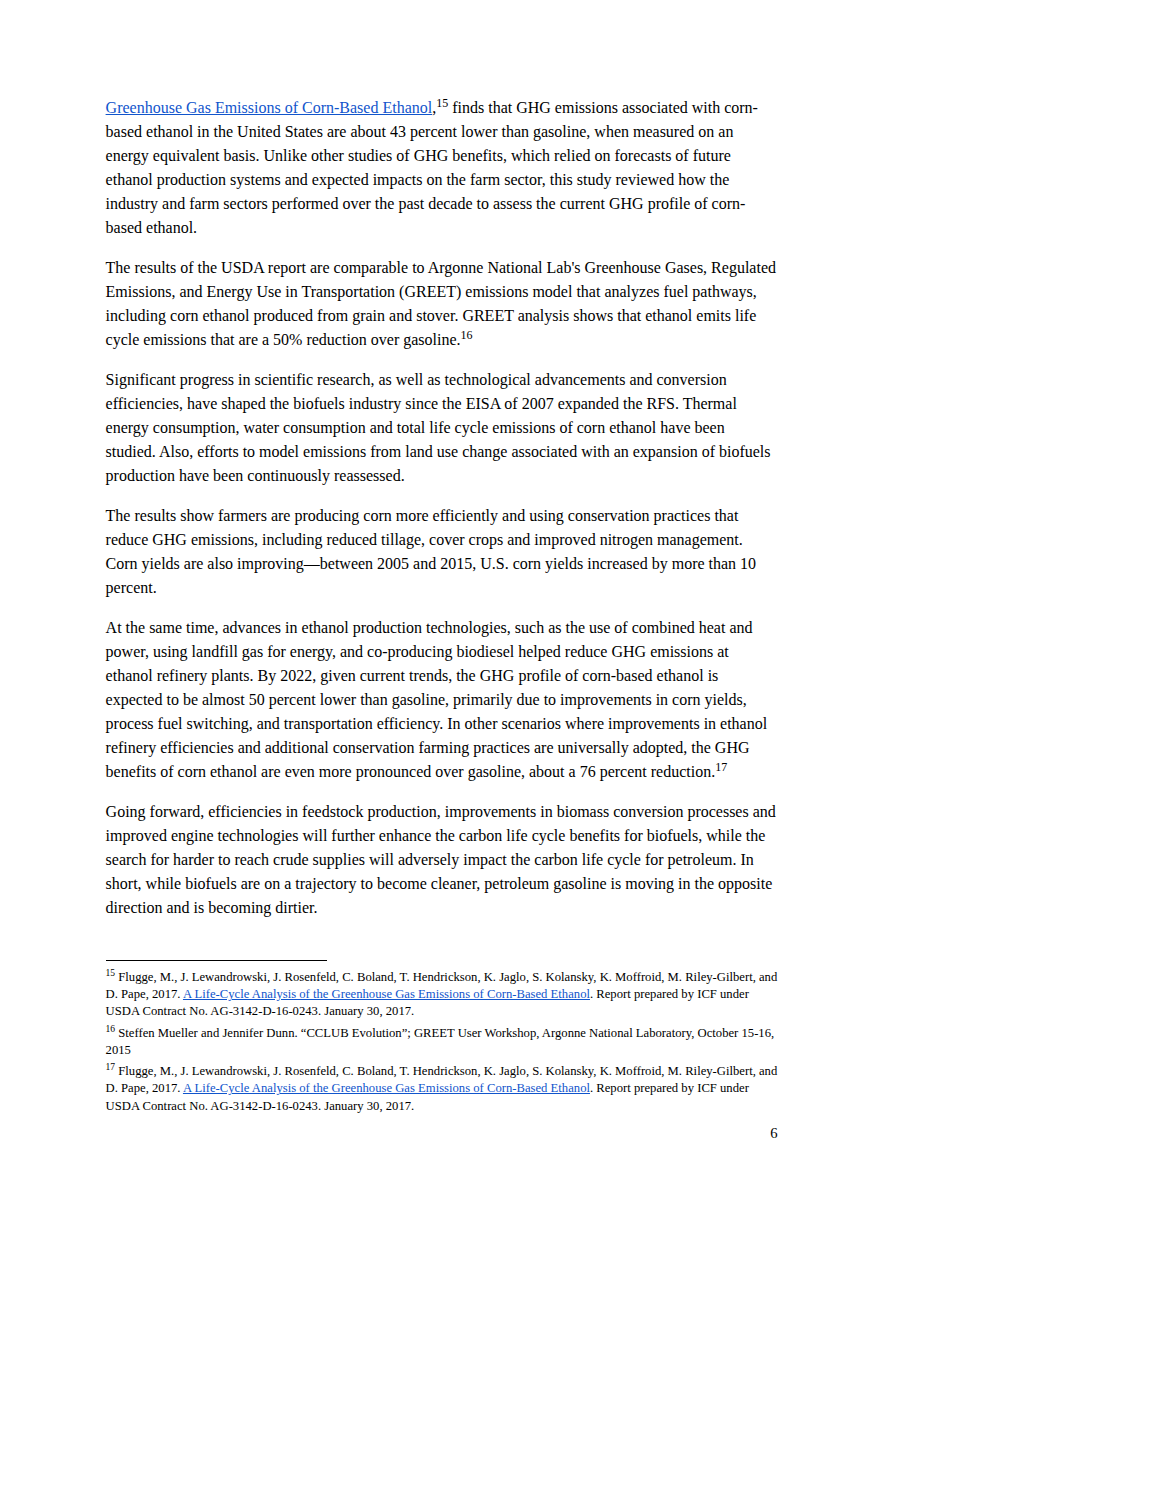Greenhouse Gas Emissions of Corn-Based Ethanol,15 finds that GHG emissions associated with corn-based ethanol in the United States are about 43 percent lower than gasoline, when measured on an energy equivalent basis. Unlike other studies of GHG benefits, which relied on forecasts of future ethanol production systems and expected impacts on the farm sector, this study reviewed how the industry and farm sectors performed over the past decade to assess the current GHG profile of corn-based ethanol.
The results of the USDA report are comparable to Argonne National Lab's Greenhouse Gases, Regulated Emissions, and Energy Use in Transportation (GREET) emissions model that analyzes fuel pathways, including corn ethanol produced from grain and stover. GREET analysis shows that ethanol emits life cycle emissions that are a 50% reduction over gasoline.16
Significant progress in scientific research, as well as technological advancements and conversion efficiencies, have shaped the biofuels industry since the EISA of 2007 expanded the RFS. Thermal energy consumption, water consumption and total life cycle emissions of corn ethanol have been studied. Also, efforts to model emissions from land use change associated with an expansion of biofuels production have been continuously reassessed.
The results show farmers are producing corn more efficiently and using conservation practices that reduce GHG emissions, including reduced tillage, cover crops and improved nitrogen management. Corn yields are also improving—between 2005 and 2015, U.S. corn yields increased by more than 10 percent.
At the same time, advances in ethanol production technologies, such as the use of combined heat and power, using landfill gas for energy, and co-producing biodiesel helped reduce GHG emissions at ethanol refinery plants. By 2022, given current trends, the GHG profile of corn-based ethanol is expected to be almost 50 percent lower than gasoline, primarily due to improvements in corn yields, process fuel switching, and transportation efficiency. In other scenarios where improvements in ethanol refinery efficiencies and additional conservation farming practices are universally adopted, the GHG benefits of corn ethanol are even more pronounced over gasoline, about a 76 percent reduction.17
Going forward, efficiencies in feedstock production, improvements in biomass conversion processes and improved engine technologies will further enhance the carbon life cycle benefits for biofuels, while the search for harder to reach crude supplies will adversely impact the carbon life cycle for petroleum. In short, while biofuels are on a trajectory to become cleaner, petroleum gasoline is moving in the opposite direction and is becoming dirtier.
15 Flugge, M., J. Lewandrowski, J. Rosenfeld, C. Boland, T. Hendrickson, K. Jaglo, S. Kolansky, K. Moffroid, M. Riley-Gilbert, and D. Pape, 2017. A Life-Cycle Analysis of the Greenhouse Gas Emissions of Corn-Based Ethanol. Report prepared by ICF under USDA Contract No. AG-3142-D-16-0243. January 30, 2017.
16 Steffen Mueller and Jennifer Dunn. “CCLUB Evolution”; GREET User Workshop, Argonne National Laboratory, October 15-16, 2015
17 Flugge, M., J. Lewandrowski, J. Rosenfeld, C. Boland, T. Hendrickson, K. Jaglo, S. Kolansky, K. Moffroid, M. Riley-Gilbert, and D. Pape, 2017. A Life-Cycle Analysis of the Greenhouse Gas Emissions of Corn-Based Ethanol. Report prepared by ICF under USDA Contract No. AG-3142-D-16-0243. January 30, 2017.
6